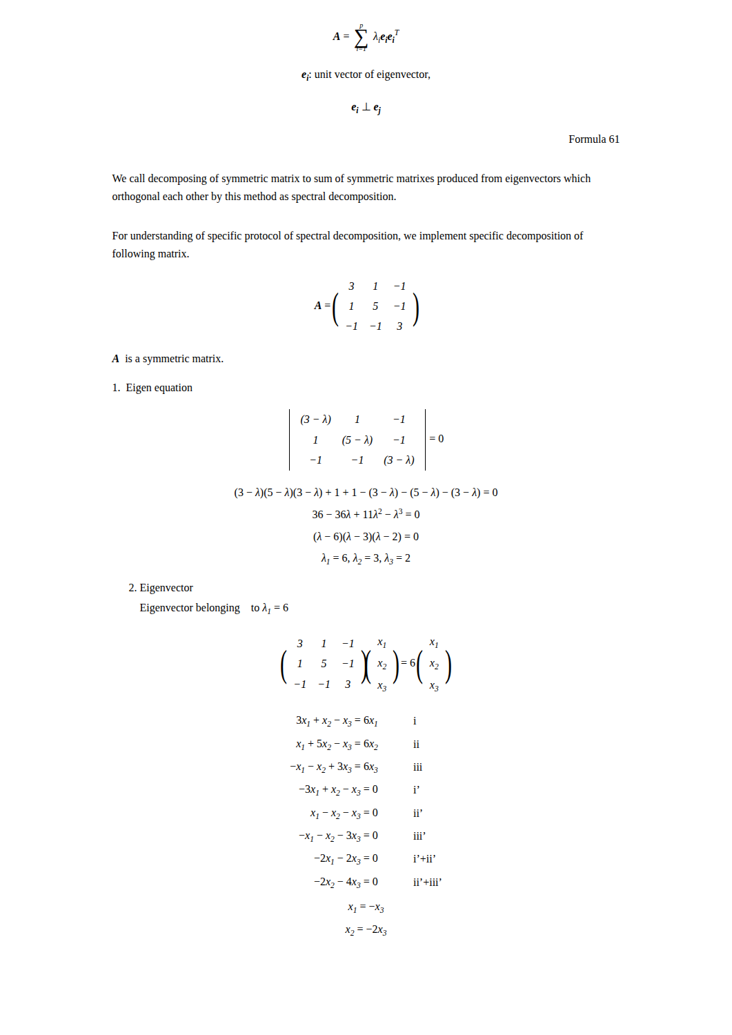A = p ∑ i=1 λi ei eiT
ei: unit vector of eigenvector,
ei ⊥ ej
Formula 61
We call decomposing of symmetric matrix to sum of symmetric matrixes produced from eigenvectors which orthogonal each other by this method as spectral decomposition.
For understanding of specific protocol of spectral decomposition, we implement specific decomposition of following matrix.
A =
| 3 | 1 | −1 |
| 1 | 5 | −1 |
| −1 | −1 | 3 |
A is a symmetric matrix.
1. Eigen equation
| (3 − λ ) | 1 | −1 |
| 1 | (5 − λ ) | −1 |
| −1 | −1 | (3 − λ ) |
= 0
(3 − λ)(5 − λ)(3 − λ) + 1 + 1 − (3 − λ) − (5 − λ) − (3 − λ) = 0
36 − 36λ + 11λ2 − λ3 = 0
(λ − 6)(λ − 3)(λ − 2) = 0
λ1 = 6, λ2 = 3, λ3 = 2
2. Eigenvector
Eigenvector belonging to λ1 = 6
| 3 | 1 | −1 |
| 1 | 5 | −1 |
| −1 | −1 | 3 |
| x 1 |
| x 2 |
| x 3 |
= 6
| x 1 |
| x 2 |
| x 3 |
| 3 x 1 + x 2 − x 3 = 6 x 1 | i |
| x 1 + 5 x 2 − x 3 = 6 x 2 | ii |
| − x 1 − x 2 + 3 x 3 = 6 x 3 | iii |
| −3 x 1 + x 2 − x 3 = 0 | i’ |
| x 1 − x 2 − x 3 = 0 | ii’ |
| − x 1 − x 2 − 3 x 3 = 0 | iii’ |
| −2 x 1 − 2 x 3 = 0 | i’+ii’ |
| −2 x 2 − 4 x 3 = 0 | ii’+iii’ |
x1 = −x3
x2 = −2x3